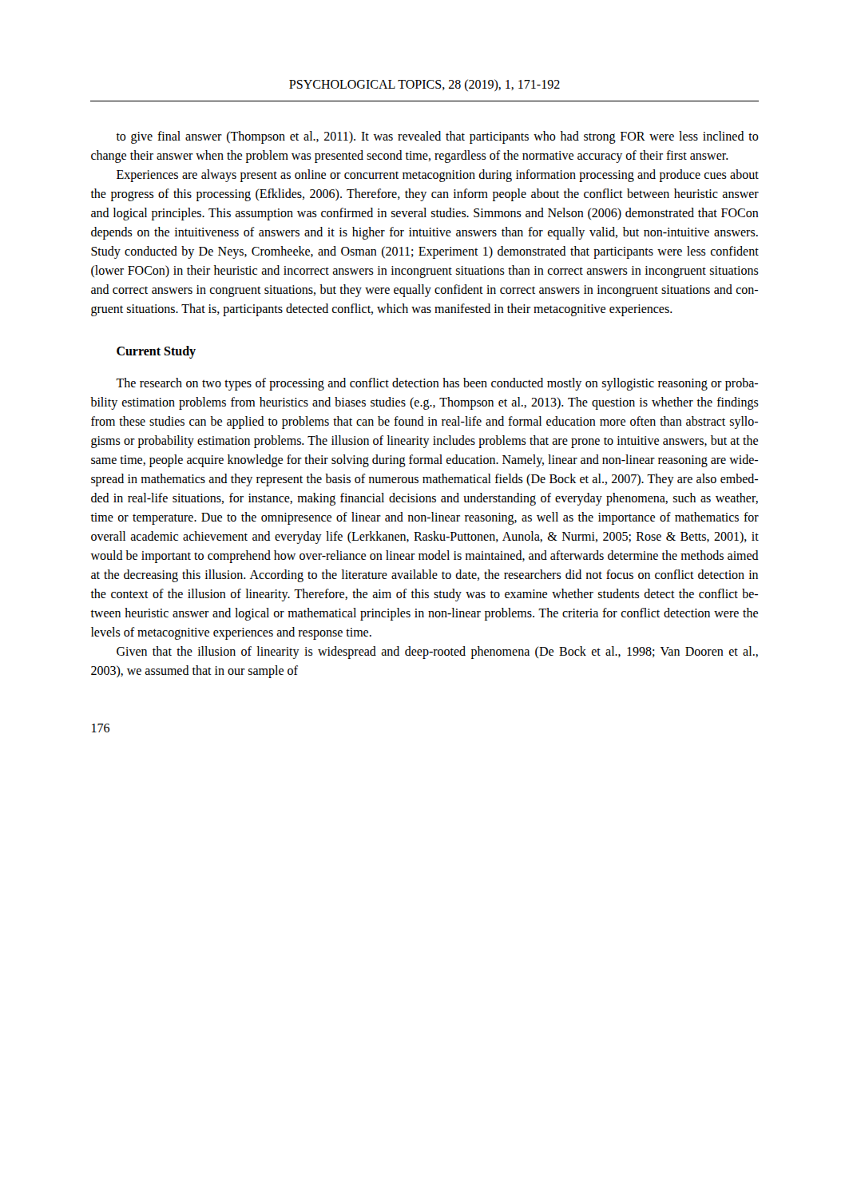PSYCHOLOGICAL TOPICS, 28 (2019), 1, 171-192
to give final answer (Thompson et al., 2011). It was revealed that participants who had strong FOR were less inclined to change their answer when the problem was presented second time, regardless of the normative accuracy of their first answer.
Experiences are always present as online or concurrent metacognition during information processing and produce cues about the progress of this processing (Efklides, 2006). Therefore, they can inform people about the conflict between heuristic answer and logical principles. This assumption was confirmed in several studies. Simmons and Nelson (2006) demonstrated that FOCon depends on the intuitiveness of answers and it is higher for intuitive answers than for equally valid, but non-intuitive answers. Study conducted by De Neys, Cromheeke, and Osman (2011; Experiment 1) demonstrated that participants were less confident (lower FOCon) in their heuristic and incorrect answers in incongruent situations than in correct answers in incongruent situations and correct answers in congruent situations, but they were equally confident in correct answers in incongruent situations and congruent situations. That is, participants detected conflict, which was manifested in their metacognitive experiences.
Current Study
The research on two types of processing and conflict detection has been conducted mostly on syllogistic reasoning or probability estimation problems from heuristics and biases studies (e.g., Thompson et al., 2013). The question is whether the findings from these studies can be applied to problems that can be found in real-life and formal education more often than abstract syllogisms or probability estimation problems. The illusion of linearity includes problems that are prone to intuitive answers, but at the same time, people acquire knowledge for their solving during formal education. Namely, linear and non-linear reasoning are widespread in mathematics and they represent the basis of numerous mathematical fields (De Bock et al., 2007). They are also embedded in real-life situations, for instance, making financial decisions and understanding of everyday phenomena, such as weather, time or temperature. Due to the omnipresence of linear and non-linear reasoning, as well as the importance of mathematics for overall academic achievement and everyday life (Lerkkanen, Rasku-Puttonen, Aunola, & Nurmi, 2005; Rose & Betts, 2001), it would be important to comprehend how over-reliance on linear model is maintained, and afterwards determine the methods aimed at the decreasing this illusion. According to the literature available to date, the researchers did not focus on conflict detection in the context of the illusion of linearity. Therefore, the aim of this study was to examine whether students detect the conflict between heuristic answer and logical or mathematical principles in non-linear problems. The criteria for conflict detection were the levels of metacognitive experiences and response time.
Given that the illusion of linearity is widespread and deep-rooted phenomena (De Bock et al., 1998; Van Dooren et al., 2003), we assumed that in our sample of
176